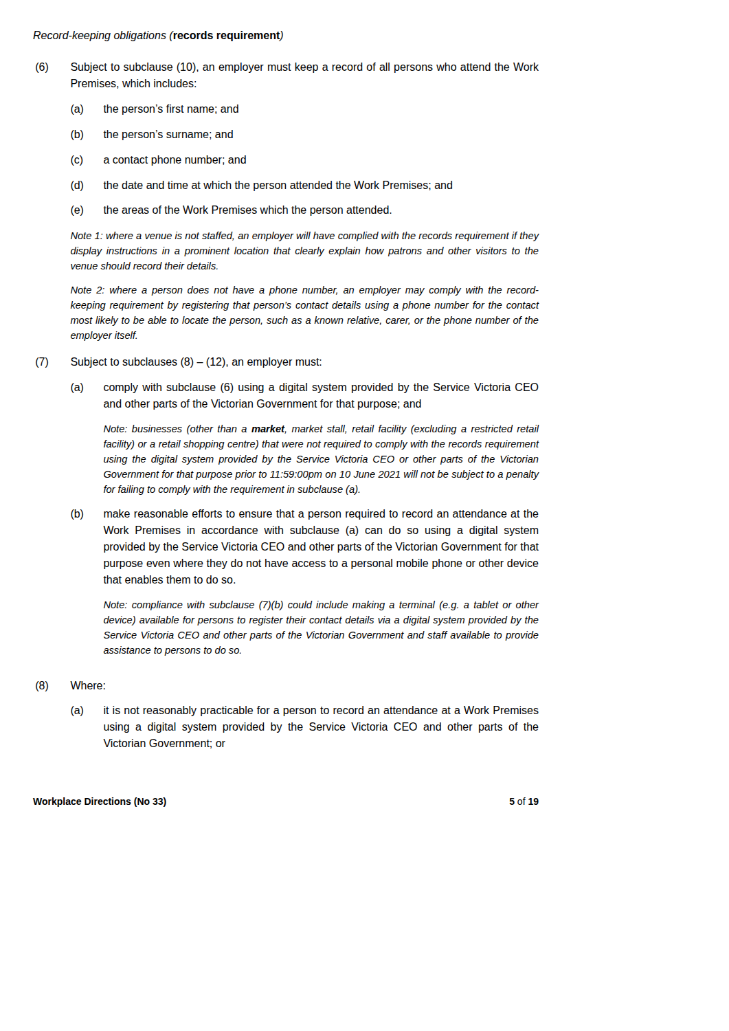Record-keeping obligations (records requirement)
(6)
Subject to subclause (10), an employer must keep a record of all persons who attend the Work Premises, which includes:
(a)
the person’s first name; and
(b)
the person’s surname; and
(c)
a contact phone number; and
(d)
the date and time at which the person attended the Work Premises; and
(e)
the areas of the Work Premises which the person attended.
Note 1: where a venue is not staffed, an employer will have complied with the records requirement if they display instructions in a prominent location that clearly explain how patrons and other visitors to the venue should record their details.
Note 2: where a person does not have a phone number, an employer may comply with the record-keeping requirement by registering that person’s contact details using a phone number for the contact most likely to be able to locate the person, such as a known relative, carer, or the phone number of the employer itself.
(7)
Subject to subclauses (8) – (12), an employer must:
(a)
comply with subclause (6) using a digital system provided by the Service Victoria CEO and other parts of the Victorian Government for that purpose; and
Note: businesses (other than a market, market stall, retail facility (excluding a restricted retail facility) or a retail shopping centre) that were not required to comply with the records requirement using the digital system provided by the Service Victoria CEO or other parts of the Victorian Government for that purpose prior to 11:59:00pm on 10 June 2021 will not be subject to a penalty for failing to comply with the requirement in subclause (a).
(b)
make reasonable efforts to ensure that a person required to record an attendance at the Work Premises in accordance with subclause (a) can do so using a digital system provided by the Service Victoria CEO and other parts of the Victorian Government for that purpose even where they do not have access to a personal mobile phone or other device that enables them to do so.
Note: compliance with subclause (7)(b) could include making a terminal (e.g. a tablet or other device) available for persons to register their contact details via a digital system provided by the Service Victoria CEO and other parts of the Victorian Government and staff available to provide assistance to persons to do so.
(8)
Where:
(a)
it is not reasonably practicable for a person to record an attendance at a Work Premises using a digital system provided by the Service Victoria CEO and other parts of the Victorian Government; or
Workplace Directions (No 33) 5 of 19